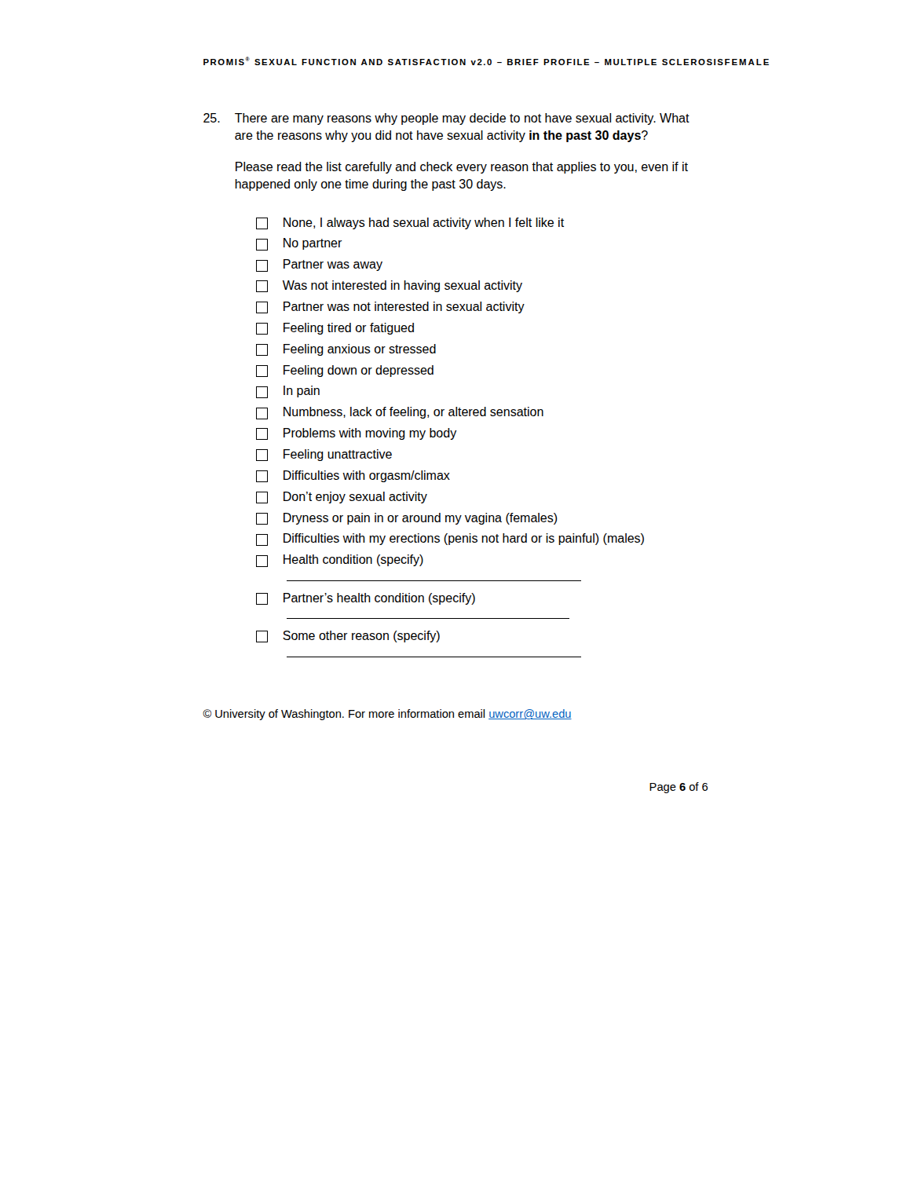PROMIS® SEXUAL FUNCTION AND SATISFACTION v2.0 – BRIEF PROFILE – MULTIPLE SCLEROSIS
FEMALE
25.
There are many reasons why people may decide to not have sexual activity. What are the reasons why you did not have sexual activity in the past 30 days?
Please read the list carefully and check every reason that applies to you, even if it happened only one time during the past 30 days.
None, I always had sexual activity when I felt like it
No partner
Partner was away
Was not interested in having sexual activity
Partner was not interested in sexual activity
Feeling tired or fatigued
Feeling anxious or stressed
Feeling down or depressed
In pain
Numbness, lack of feeling, or altered sensation
Problems with moving my body
Feeling unattractive
Difficulties with orgasm/climax
Don’t enjoy sexual activity
Dryness or pain in or around my vagina (females)
Difficulties with my erections (penis not hard or is painful) (males)
Health condition (specify)
Partner’s health condition (specify)
Some other reason (specify)
© University of Washington. For more information email uwcorr@uw.edu
Page 6 of 6